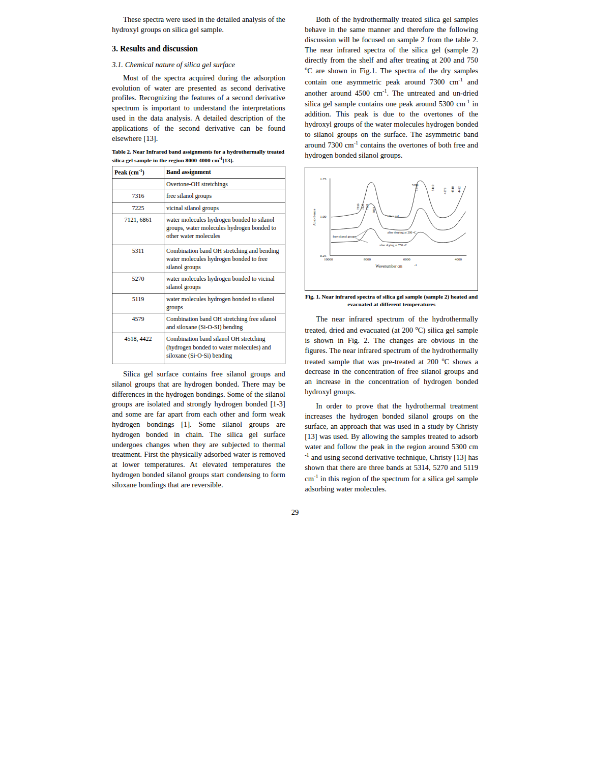These spectra were used in the detailed analysis of the hydroxyl groups on silica gel sample.
3. Results and discussion
3.1. Chemical nature of silica gel surface
Most of the spectra acquired during the adsorption evolution of water are presented as second derivative profiles. Recognizing the features of a second derivative spectrum is important to understand the interpretations used in the data analysis. A detailed description of the applications of the second derivative can be found elsewhere [13].
Table 2. Near Infrared band assignments for a hydrothermally treated silica gel sample in the region 8000-4000 cm -1 [13].
| Peak (cm -1 ) | Band assignment |
| --- | --- |
| | Overtone-OH stretchings |
| 7316 | free silanol groups |
| 7225 | vicinal silanol groups |
| 7121, 6861 | water molecules hydrogen bonded to silanol groups, water molecules hydrogen bonded to other water molecules |
| 5311 | Combination band OH stretching and bending water molecules hydrogen bonded to free silanol groups |
| 5270 | water molecules hydrogen bonded to vicinal silanol groups |
| 5119 | water molecules hydrogen bonded to silanol groups |
| 4579 | Combination band OH stretching free silanol and siloxane (Si-O-SI) bending |
| 4518, 4422 | Combination band silanol OH stretching (hydrogen bonded to water molecules) and siloxane (Si-O-Si) bending |
Silica gel surface contains free silanol groups and silanol groups that are hydrogen bonded. There may be differences in the hydrogen bondings. Some of the silanol groups are isolated and strongly hydrogen bonded [1-3] and some are far apart from each other and form weak hydrogen bondings [1]. Some silanol groups are hydrogen bonded in chain. The silica gel surface undergoes changes when they are subjected to thermal treatment. First the physically adsorbed water is removed at lower temperatures. At elevated temperatures the hydrogen bonded silanol groups start condensing to form siloxane bondings that are reversible.
Both of the hydrothermally treated silica gel samples behave in the same manner and therefore the following discussion will be focused on sample 2 from the table 2. The near infrared spectra of the silica gel (sample 2) directly from the shelf and after treating at 200 and 750 oC are shown in Fig.1. The spectra of the dry samples contain one asymmetric peak around 7300 cm-1 and another around 4500 cm-1. The untreated and un-dried silica gel sample contains one peak around 5300 cm-1 in addition. This peak is due to the overtones of the hydroxyl groups of the water molecules hydrogen bonded to silanol groups on the surface. The asymmetric band around 7300 cm-1 contains the overtones of both free and hydrogen bonded silanol groups.
1.75 1.00 0.25 Absorbance 10000 8000 6000 4000 Wavenumber cm -1 7316 7225 7121 6861 5270 5314 5119 4579 4518 4422 silica gel after derying at 200 oC after drying at 750 oC free silanol groups
Fig. 1. Near infrared spectra of silica gel sample (sample 2) heated and evacuated at different temperatures
The near infrared spectrum of the hydrothermally treated, dried and evacuated (at 200 oC) silica gel sample is shown in Fig. 2. The changes are obvious in the figures. The near infrared spectrum of the hydrothermally treated sample that was pre-treated at 200 oC shows a decrease in the concentration of free silanol groups and an increase in the concentration of hydrogen bonded hydroxyl groups.
In order to prove that the hydrothermal treatment increases the hydrogen bonded silanol groups on the surface, an approach that was used in a study by Christy [13] was used. By allowing the samples treated to adsorb water and follow the peak in the region around 5300 cm -1 and using second derivative technique, Christy [13] has shown that there are three bands at 5314, 5270 and 5119 cm-1 in this region of the spectrum for a silica gel sample adsorbing water molecules.
29